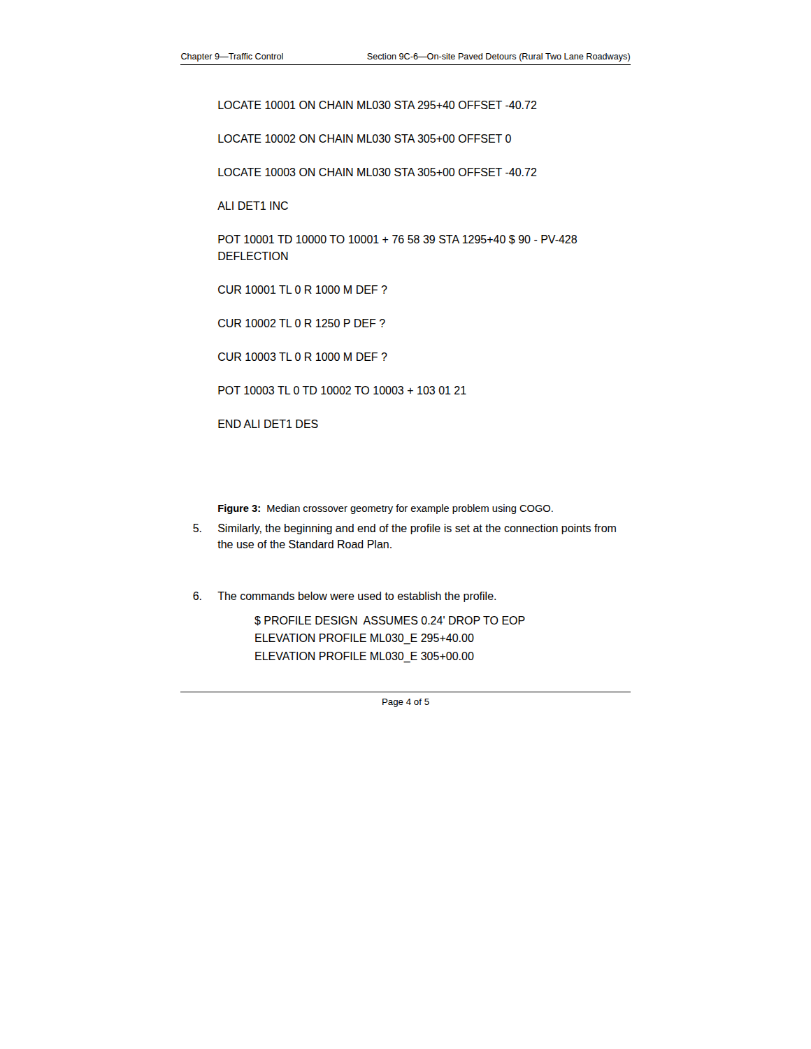Chapter 9—Traffic Control
Section 9C-6—On-site Paved Detours (Rural Two Lane Roadways)
LOCATE 10001 ON CHAIN ML030 STA 295+40 OFFSET -40.72
LOCATE 10002 ON CHAIN ML030 STA 305+00 OFFSET 0
LOCATE 10003 ON CHAIN ML030 STA 305+00 OFFSET -40.72
ALI DET1 INC
POT 10001 TD 10000 TO 10001 + 76 58 39 STA 1295+40 $ 90 - PV-428 DEFLECTION
CUR 10001 TL 0 R 1000 M DEF ?
CUR 10002 TL 0 R 1250 P DEF ?
CUR 10003 TL 0 R 1000 M DEF ?
POT 10003 TL 0 TD 10002 TO 10003 + 103 01 21
END ALI DET1 DES
Figure 3: Median crossover geometry for example problem using COGO.
5. Similarly, the beginning and end of the profile is set at the connection points from the use of the Standard Road Plan.
6. The commands below were used to establish the profile.
$ PROFILE DESIGN ASSUMES 0.24' DROP TO EOP
ELEVATION PROFILE ML030_E 295+40.00
ELEVATION PROFILE ML030_E 305+00.00
Page 4 of 5